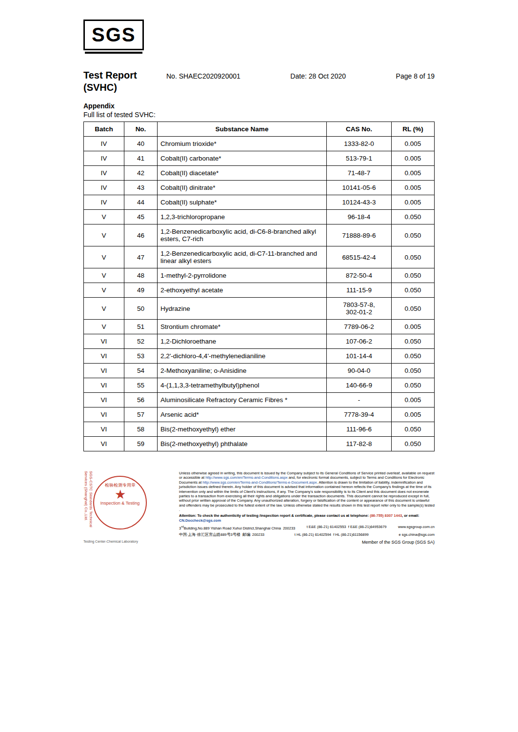SGS
Test Report
No. SHAEC2020920001 Date: 28 Oct 2020 Page 8 of 19
(SVHC)
Appendix
Full list of tested SVHC:
| Batch | No. | Substance Name | CAS No. | RL (%) |
| --- | --- | --- | --- | --- |
| IV | 40 | Chromium trioxide* | 1333-82-0 | 0.005 |
| IV | 41 | Cobalt(II) carbonate* | 513-79-1 | 0.005 |
| IV | 42 | Cobalt(II) diacetate* | 71-48-7 | 0.005 |
| IV | 43 | Cobalt(II) dinitrate* | 10141-05-6 | 0.005 |
| IV | 44 | Cobalt(II) sulphate* | 10124-43-3 | 0.005 |
| V | 45 | 1,2,3-trichloropropane | 96-18-4 | 0.050 |
| V | 46 | 1,2-Benzenedicarboxylic acid, di-C6-8-branched alkyl esters, C7-rich | 71888-89-6 | 0.050 |
| V | 47 | 1,2-Benzenedicarboxylic acid, di-C7-11-branched and linear alkyl esters | 68515-42-4 | 0.050 |
| V | 48 | 1-methyl-2-pyrrolidone | 872-50-4 | 0.050 |
| V | 49 | 2-ethoxyethyl acetate | 111-15-9 | 0.050 |
| V | 50 | Hydrazine | 7803-57-8, 302-01-2 | 0.050 |
| V | 51 | Strontium chromate* | 7789-06-2 | 0.005 |
| VI | 52 | 1,2-Dichloroethane | 107-06-2 | 0.050 |
| VI | 53 | 2,2'-dichloro-4,4'-methylenedianiline | 101-14-4 | 0.050 |
| VI | 54 | 2-Methoxyaniline; o-Anisidine | 90-04-0 | 0.050 |
| VI | 55 | 4-(1,1,3,3-tetramethylbutyl)phenol | 140-66-9 | 0.050 |
| VI | 56 | Aluminosilicate Refractory Ceramic Fibres * | - | 0.005 |
| VI | 57 | Arsenic acid* | 7778-39-4 | 0.005 |
| VI | 58 | Bis(2-methoxyethyl) ether | 111-96-6 | 0.050 |
| VI | 59 | Bis(2-methoxyethyl) phthalate | 117-82-8 | 0.050 |
SGS-CSTC Standards Technical Services (Shanghai) Co.,Ltd.
检验检测专用章
★
Inspection & Testing
Testing Center-Chemical Laboratory
Unless otherwise agreed in writing, this document is issued by the Company subject to its General Conditions of Service printed overleaf, available on request or accessible at http://www.sgs.com/en/Terms-and-Conditions.aspx and, for electronic format documents, subject to Terms and Conditions for Electronic Documents at http://www.sgs.com/en/Terms-and-Conditions/Terms-e-Document.aspx. Attention is drawn to the limitation of liability, indemnification and jurisdiction issues defined therein. Any holder of this document is advised that information contained hereon reflects the Company's findings at the time of its intervention only and within the limits of Client's instructions, if any. The Company's sole responsibility is to its Client and this document does not exonerate parties to a transaction from exercising all their rights and obligations under the transaction documents. This document cannot be reproduced except in full, without prior written approval of the Company. Any unauthorized alteration, forgery or falsification of the content or appearance of this document is unlawful and offenders may be prosecuted to the fullest extent of the law. Unless otherwise stated the results shown in this test report refer only to the sample(s) tested .
Attention: To check the authenticity of testing /inspection report & certificate, please contact us at telephone: (86-755) 8307 1443, or email: CN.Doccheck@sgs.com
3rdBuilding,No.889 Yishan Road Xuhui District,Shanghai China 200233
t E&E (86-21) 61402553 f E&E (86-21)64953679
www.sgsgroup.com.cn
中国·上海·徐汇区宜山路889号3号楼 邮编: 200233
t HL (86-21) 61402594 f HL (86-21)61156899
e sgs.china@sgs.com
Member of the SGS Group (SGS SA)